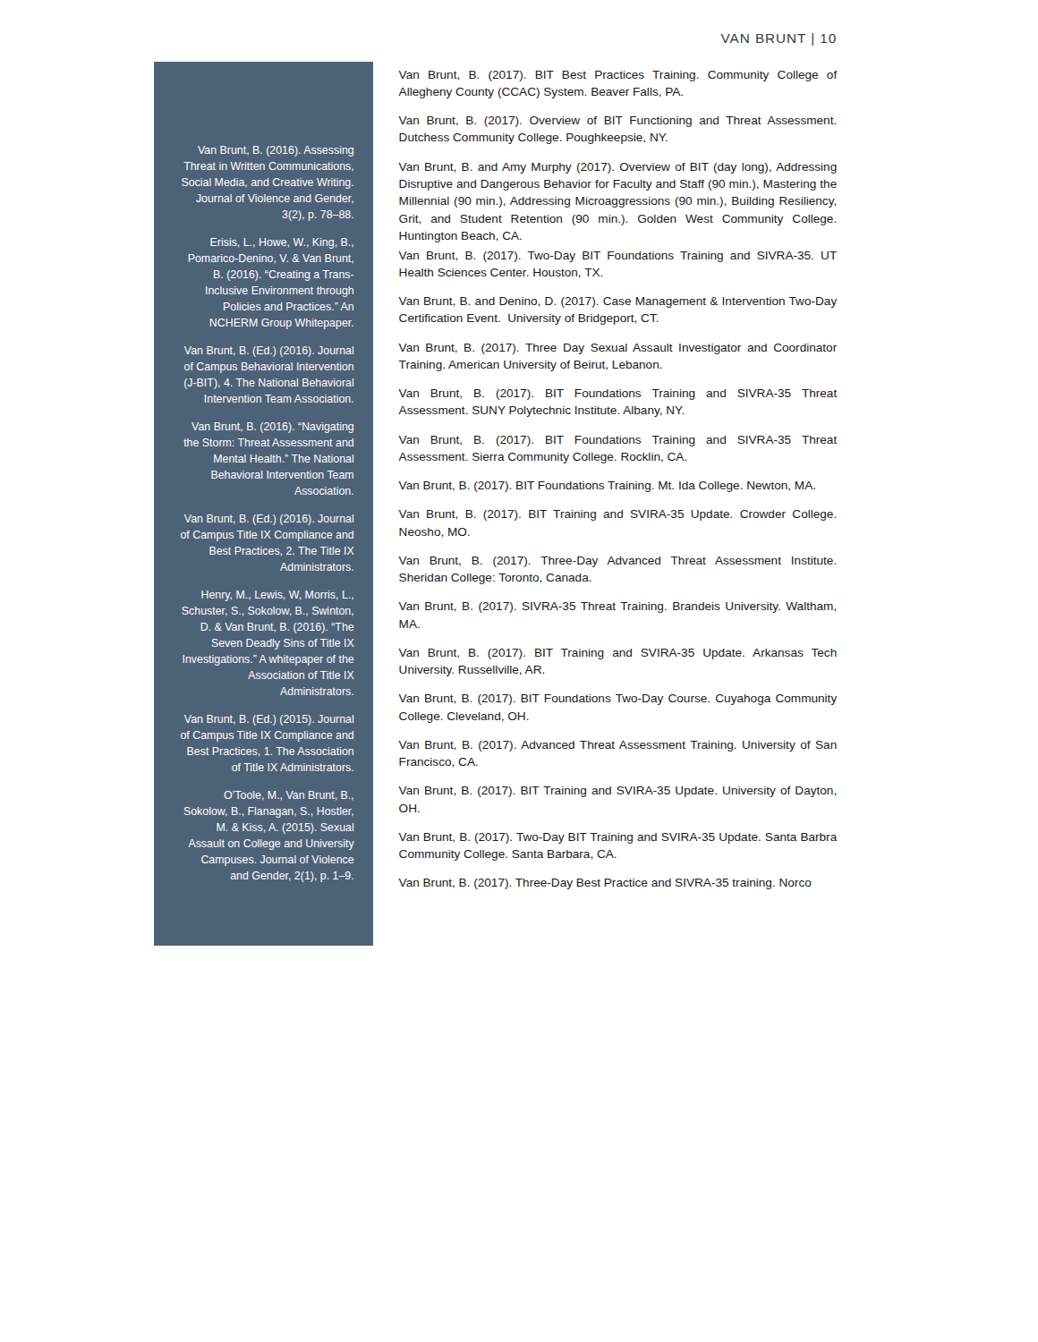VAN BRUNT | 10
Van Brunt, B. (2016). Assessing Threat in Written Communications, Social Media, and Creative Writing. Journal of Violence and Gender, 3(2), p. 78–88.
Erisis, L., Howe, W., King, B., Pomarico-Denino, V. & Van Brunt, B. (2016). “Creating a Trans-Inclusive Environment through Policies and Practices.” An NCHERM Group Whitepaper.
Van Brunt, B. (Ed.) (2016). Journal of Campus Behavioral Intervention (J-BIT), 4. The National Behavioral Intervention Team Association.
Van Brunt, B. (2016). “Navigating the Storm: Threat Assessment and Mental Health.” The National Behavioral Intervention Team Association.
Van Brunt, B. (Ed.) (2016). Journal of Campus Title IX Compliance and Best Practices, 2. The Title IX Administrators.
Henry, M., Lewis, W, Morris, L., Schuster, S., Sokolow, B., Swinton, D. & Van Brunt, B. (2016). “The Seven Deadly Sins of Title IX Investigations.” A whitepaper of the Association of Title IX Administrators.
Van Brunt, B. (Ed.) (2015). Journal of Campus Title IX Compliance and Best Practices, 1. The Association of Title IX Administrators.
O’Toole, M., Van Brunt, B., Sokolow, B., Flanagan, S., Hostler, M. & Kiss, A. (2015). Sexual Assault on College and University Campuses. Journal of Violence and Gender, 2(1), p. 1–9.
Van Brunt, B. (2017). BIT Best Practices Training. Community College of Allegheny County (CCAC) System. Beaver Falls, PA.
Van Brunt, B. (2017). Overview of BIT Functioning and Threat Assessment. Dutchess Community College. Poughkeepsie, NY.
Van Brunt, B. and Amy Murphy (2017). Overview of BIT (day long), Addressing Disruptive and Dangerous Behavior for Faculty and Staff (90 min.), Mastering the Millennial (90 min.), Addressing Microaggressions (90 min.), Building Resiliency, Grit, and Student Retention (90 min.). Golden West Community College. Huntington Beach, CA.
Van Brunt, B. (2017). Two-Day BIT Foundations Training and SIVRA-35. UT Health Sciences Center. Houston, TX.
Van Brunt, B. and Denino, D. (2017). Case Management & Intervention Two-Day Certification Event. University of Bridgeport, CT.
Van Brunt, B. (2017). Three Day Sexual Assault Investigator and Coordinator Training. American University of Beirut, Lebanon.
Van Brunt, B. (2017). BIT Foundations Training and SIVRA-35 Threat Assessment. SUNY Polytechnic Institute. Albany, NY.
Van Brunt, B. (2017). BIT Foundations Training and SIVRA-35 Threat Assessment. Sierra Community College. Rocklin, CA.
Van Brunt, B. (2017). BIT Foundations Training. Mt. Ida College. Newton, MA.
Van Brunt, B. (2017). BIT Training and SVIRA-35 Update. Crowder College. Neosho, MO.
Van Brunt, B. (2017). Three-Day Advanced Threat Assessment Institute. Sheridan College: Toronto, Canada.
Van Brunt, B. (2017). SIVRA-35 Threat Training. Brandeis University. Waltham, MA.
Van Brunt, B. (2017). BIT Training and SVIRA-35 Update. Arkansas Tech University. Russellville, AR.
Van Brunt, B. (2017). BIT Foundations Two-Day Course. Cuyahoga Community College. Cleveland, OH.
Van Brunt, B. (2017). Advanced Threat Assessment Training. University of San Francisco, CA.
Van Brunt, B. (2017). BIT Training and SVIRA-35 Update. University of Dayton, OH.
Van Brunt, B. (2017). Two-Day BIT Training and SVIRA-35 Update. Santa Barbra Community College. Santa Barbara, CA.
Van Brunt, B. (2017). Three-Day Best Practice and SIVRA-35 training. Norco